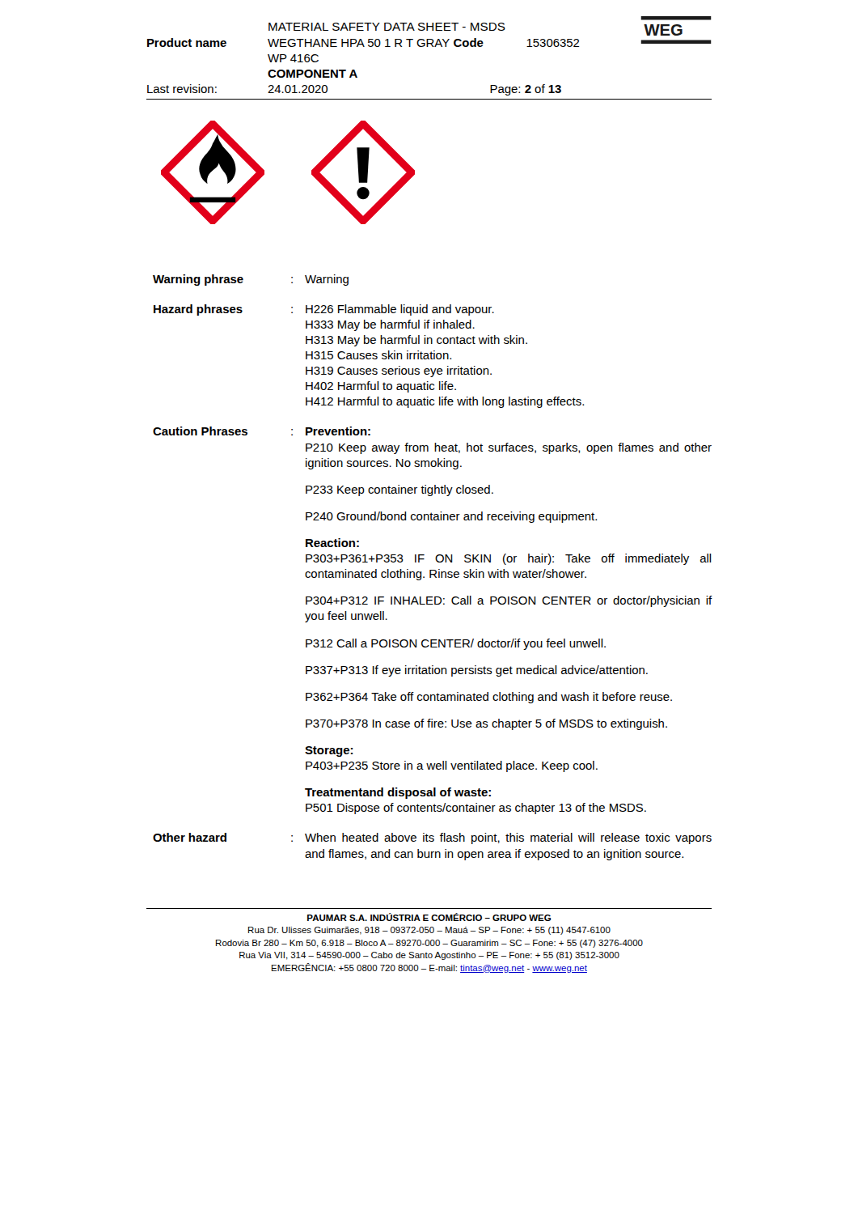WEG
MATERIAL SAFETY DATA SHEET - MSDS
Product name
WEGTHANE HPA 50 1 R T GRAY WP 416C
Code
15306352
COMPONENT A
Last revision:
24.01.2020
Page: 2 of 13
| Warning phrase | : | Warning |
| Hazard phrases | : | H226 Flammable liquid and vapour. H333 May be harmful if inhaled. H313 May be harmful in contact with skin. H315 Causes skin irritation. H319 Causes serious eye irritation. H402 Harmful to aquatic life. H412 Harmful to aquatic life with long lasting effects. |
| Caution Phrases | : | Prevention: P210 Keep away from heat, hot surfaces, sparks, open flames and other ignition sources. No smoking. P233 Keep container tightly closed. P240 Ground/bond container and receiving equipment. Reaction: P303+P361+P353 IF ON SKIN (or hair): Take off immediately all contaminated clothing. Rinse skin with water/shower. P304+P312 IF INHALED: Call a POISON CENTER or doctor/physician if you feel unwell. P312 Call a POISON CENTER/ doctor/if you feel unwell. P337+P313 If eye irritation persists get medical advice/attention. P362+P364 Take off contaminated clothing and wash it before reuse. P370+P378 In case of fire: Use as chapter 5 of MSDS to extinguish. Storage: P403+P235 Store in a well ventilated place. Keep cool. Treatmentand disposal of waste: P501 Dispose of contents/container as chapter 13 of the MSDS. |
| Other hazard | : | When heated above its flash point, this material will release toxic vapors and flames, and can burn in open area if exposed to an ignition source. |
PAUMAR S.A. INDÚSTRIA E COMÉRCIO – GRUPO WEG
Rua Dr. Ulisses Guimarães, 918 – 09372-050 – Mauá – SP – Fone: + 55 (11) 4547-6100
Rodovia Br 280 – Km 50, 6.918 – Bloco A – 89270-000 – Guaramirim – SC – Fone: + 55 (47) 3276-4000
Rua Via VII, 314 – 54590-000 – Cabo de Santo Agostinho – PE – Fone: + 55 (81) 3512-3000
EMERGÊNCIA: +55 0800 720 8000 – E-mail: tintas@weg.net - www.weg.net